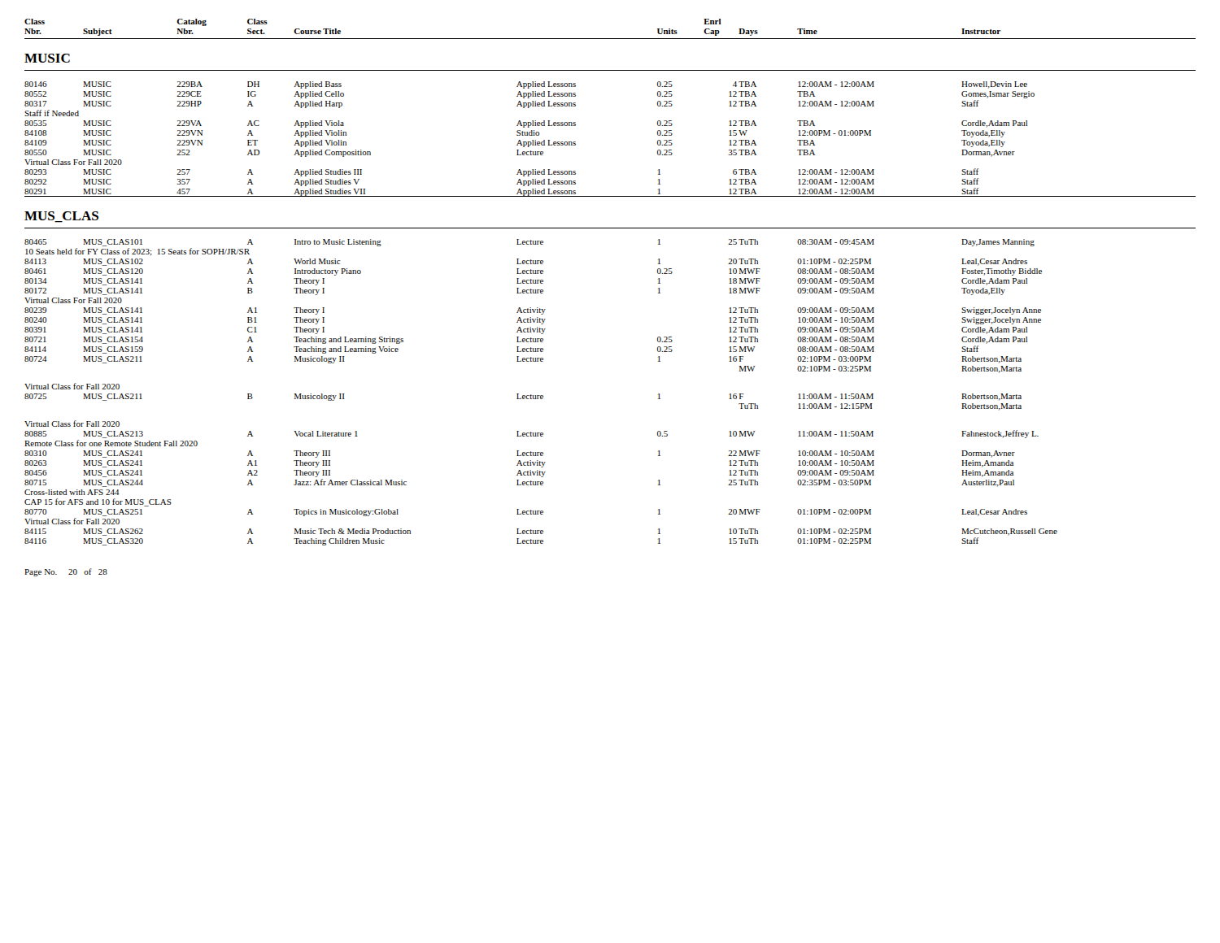| Class Nbr. | Subject | Catalog Nbr. | Class Sect. | Course Title | | Units | Enrl Cap | Days | Time | Instructor |
| --- | --- | --- | --- | --- | --- | --- | --- | --- | --- | --- |
| MUSIC |
| 80146 | MUSIC | 229BA | DH | Applied Bass | Applied Lessons | 0.25 | 4 | TBA | 12:00AM - 12:00AM | Howell,Devin Lee |
| 80552 | MUSIC | 229CE | IG | Applied Cello | Applied Lessons | 0.25 | 12 | TBA | TBA | Gomes,Ismar Sergio |
| 80317 | MUSIC | 229HP | A | Applied Harp | Applied Lessons | 0.25 | 12 | TBA | 12:00AM - 12:00AM | Staff |
| Staff if Needed |
| 80535 | MUSIC | 229VA | AC | Applied Viola | Applied Lessons | 0.25 | 12 | TBA | TBA | Cordle,Adam Paul |
| 84108 | MUSIC | 229VN | A | Applied Violin | Studio | 0.25 | 15 | W | 12:00PM - 01:00PM | Toyoda,Elly |
| 84109 | MUSIC | 229VN | ET | Applied Violin | Applied Lessons | 0.25 | 12 | TBA | TBA | Toyoda,Elly |
| 80550 | MUSIC | 252 | AD | Applied Composition | Lecture | 0.25 | 35 | TBA | TBA | Dorman,Avner |
| Virtual Class For Fall 2020 |
| 80293 | MUSIC | 257 | A | Applied Studies III | Applied Lessons | 1 | 6 | TBA | 12:00AM - 12:00AM | Staff |
| 80292 | MUSIC | 357 | A | Applied Studies V | Applied Lessons | 1 | 12 | TBA | 12:00AM - 12:00AM | Staff |
| 80291 | MUSIC | 457 | A | Applied Studies VII | Applied Lessons | 1 | 12 | TBA | 12:00AM - 12:00AM | Staff |
| MUS_CLAS |
| 80465 | MUS_CLAS101 | A | Intro to Music Listening | Lecture | 1 | 25 | TuTh | 08:30AM - 09:45AM | Day,James Manning |
| 10 Seats held for FY Class of 2023; 15 Seats for SOPH/JR/SR |
| 84113 | MUS_CLAS102 | A | World Music | Lecture | 1 | 20 | TuTh | 01:10PM - 02:25PM | Leal,Cesar Andres |
| 80461 | MUS_CLAS120 | A | Introductory Piano | Lecture | 0.25 | 10 | MWF | 08:00AM - 08:50AM | Foster,Timothy Biddle |
| 80134 | MUS_CLAS141 | A | Theory I | Lecture | 1 | 18 | MWF | 09:00AM - 09:50AM | Cordle,Adam Paul |
| 80172 | MUS_CLAS141 | B | Theory I | Lecture | 1 | 18 | MWF | 09:00AM - 09:50AM | Toyoda,Elly |
| Virtual Class For Fall 2020 |
| 80239 | MUS_CLAS141 | A1 | Theory I | Activity | | 12 | TuTh | 09:00AM - 09:50AM | Swigger,Jocelyn Anne |
| 80240 | MUS_CLAS141 | B1 | Theory I | Activity | | 12 | TuTh | 10:00AM - 10:50AM | Swigger,Jocelyn Anne |
| 80391 | MUS_CLAS141 | C1 | Theory I | Activity | | 12 | TuTh | 09:00AM - 09:50AM | Cordle,Adam Paul |
| 80721 | MUS_CLAS154 | A | Teaching and Learning Strings | Lecture | 0.25 | 12 | TuTh | 08:00AM - 08:50AM | Cordle,Adam Paul |
| 84114 | MUS_CLAS159 | A | Teaching and Learning Voice | Lecture | 0.25 | 15 | MW | 08:00AM - 08:50AM | Staff |
| 80724 | MUS_CLAS211 | A | Musicology II | Lecture | 1 | 16 | F | 02:10PM - 03:00PM | Robertson,Marta |
| | | | | | | | MW | 02:10PM - 03:25PM | Robertson,Marta |
| Virtual Class for Fall 2020 |
| 80725 | MUS_CLAS211 | B | Musicology II | Lecture | 1 | 16 | F | 11:00AM - 11:50AM | Robertson,Marta |
| | | | | | | | TuTh | 11:00AM - 12:15PM | Robertson,Marta |
| Virtual Class for Fall 2020 |
| 80885 | MUS_CLAS213 | A | Vocal Literature 1 | Lecture | 0.5 | 10 | MW | 11:00AM - 11:50AM | Fahnestock,Jeffrey L. |
| Remote Class for one Remote Student Fall 2020 |
| 80310 | MUS_CLAS241 | A | Theory III | Lecture | 1 | 22 | MWF | 10:00AM - 10:50AM | Dorman,Avner |
| 80263 | MUS_CLAS241 | A1 | Theory III | Activity | | 12 | TuTh | 10:00AM - 10:50AM | Heim,Amanda |
| 80456 | MUS_CLAS241 | A2 | Theory III | Activity | | 12 | TuTh | 09:00AM - 09:50AM | Heim,Amanda |
| 80715 | MUS_CLAS244 | A | Jazz: Afr Amer Classical Music | Lecture | 1 | 25 | TuTh | 02:35PM - 03:50PM | Austerlitz,Paul |
| Cross-listed with AFS 244 |
| CAP 15 for AFS and 10 for MUS_CLAS |
| 80770 | MUS_CLAS251 | A | Topics in Musicology:Global | Lecture | 1 | 20 | MWF | 01:10PM - 02:00PM | Leal,Cesar Andres |
| Virtual Class for Fall 2020 |
| 84115 | MUS_CLAS262 | A | Music Tech & Media Production | Lecture | 1 | 10 | TuTh | 01:10PM - 02:25PM | McCutcheon,Russell Gene |
| 84116 | MUS_CLAS320 | A | Teaching Children Music | Lecture | 1 | 15 | TuTh | 01:10PM - 02:25PM | Staff |
Page No. 20 of 28